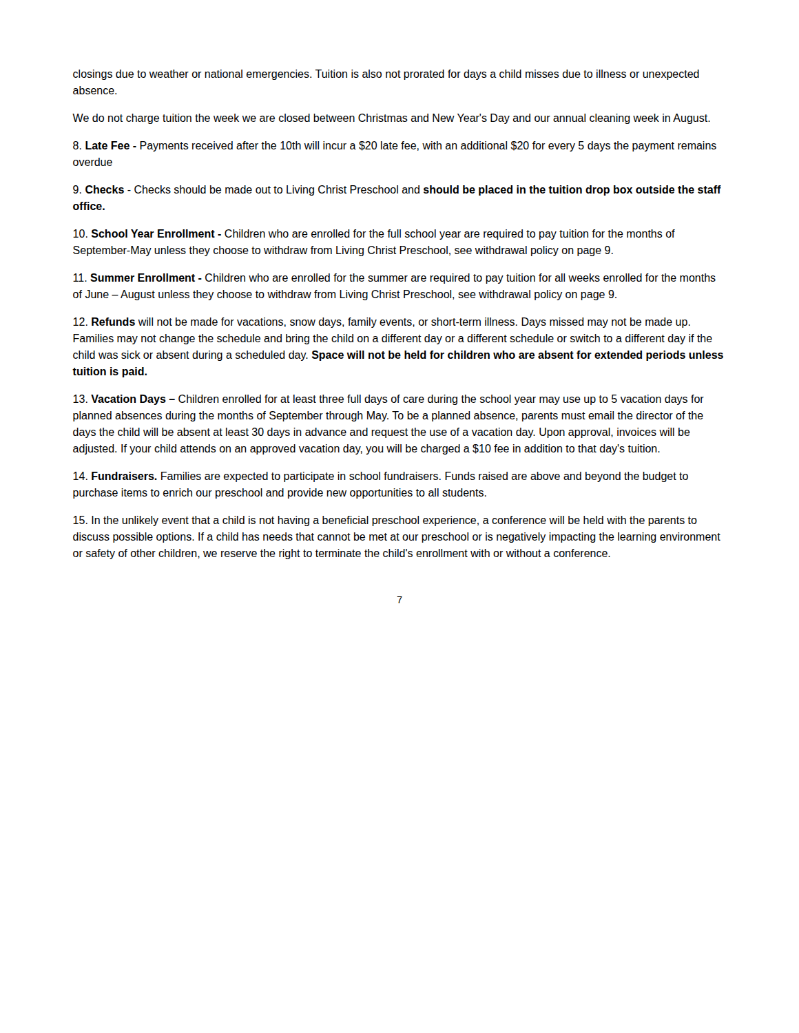closings due to weather or national emergencies. Tuition is also not prorated for days a child misses due to illness or unexpected absence.
We do not charge tuition the week we are closed between Christmas and New Year's Day and our annual cleaning week in August.
8. Late Fee - Payments received after the 10th will incur a $20 late fee, with an additional $20 for every 5 days the payment remains overdue
9. Checks - Checks should be made out to Living Christ Preschool and should be placed in the tuition drop box outside the staff office.
10. School Year Enrollment - Children who are enrolled for the full school year are required to pay tuition for the months of September-May unless they choose to withdraw from Living Christ Preschool, see withdrawal policy on page 9.
11. Summer Enrollment - Children who are enrolled for the summer are required to pay tuition for all weeks enrolled for the months of June – August unless they choose to withdraw from Living Christ Preschool, see withdrawal policy on page 9.
12. Refunds will not be made for vacations, snow days, family events, or short-term illness. Days missed may not be made up. Families may not change the schedule and bring the child on a different day or a different schedule or switch to a different day if the child was sick or absent during a scheduled day. Space will not be held for children who are absent for extended periods unless tuition is paid.
13. Vacation Days – Children enrolled for at least three full days of care during the school year may use up to 5 vacation days for planned absences during the months of September through May. To be a planned absence, parents must email the director of the days the child will be absent at least 30 days in advance and request the use of a vacation day. Upon approval, invoices will be adjusted. If your child attends on an approved vacation day, you will be charged a $10 fee in addition to that day's tuition.
14. Fundraisers. Families are expected to participate in school fundraisers. Funds raised are above and beyond the budget to purchase items to enrich our preschool and provide new opportunities to all students.
15. In the unlikely event that a child is not having a beneficial preschool experience, a conference will be held with the parents to discuss possible options. If a child has needs that cannot be met at our preschool or is negatively impacting the learning environment or safety of other children, we reserve the right to terminate the child's enrollment with or without a conference.
7